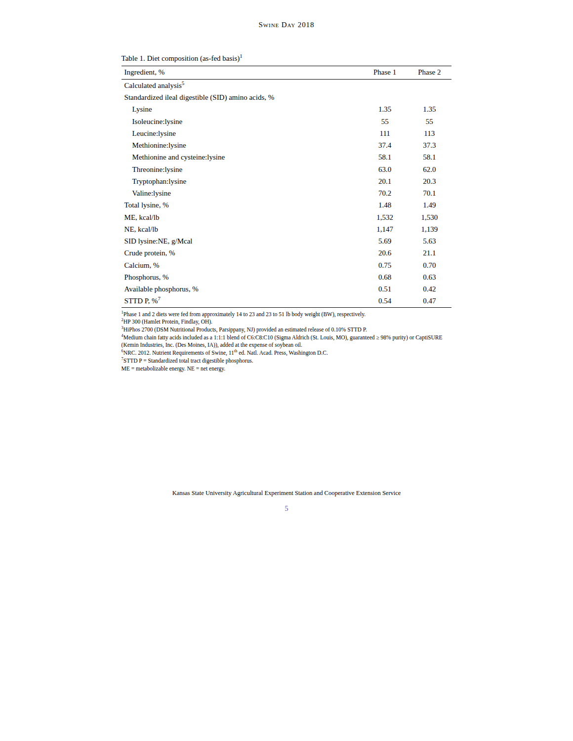Swine Day 2018
Table 1. Diet composition (as-fed basis) 1
| Ingredient, % | Phase 1 | Phase 2 |
| --- | --- | --- |
| Calculated analysis 5 | | |
| Standardized ileal digestible (SID) amino acids, % | | |
| Lysine | 1.35 | 1.35 |
| Isoleucine:lysine | 55 | 55 |
| Leucine:lysine | 111 | 113 |
| Methionine:lysine | 37.4 | 37.3 |
| Methionine and cysteine:lysine | 58.1 | 58.1 |
| Threonine:lysine | 63.0 | 62.0 |
| Tryptophan:lysine | 20.1 | 20.3 |
| Valine:lysine | 70.2 | 70.1 |
| Total lysine, % | 1.48 | 1.49 |
| ME, kcal/lb | 1,532 | 1,530 |
| NE, kcal/lb | 1,147 | 1,139 |
| SID lysine:NE, g/Mcal | 5.69 | 5.63 |
| Crude protein, % | 20.6 | 21.1 |
| Calcium, % | 0.75 | 0.70 |
| Phosphorus, % | 0.68 | 0.63 |
| Available phosphorus, % | 0.51 | 0.42 |
| STTD P, % 7 | 0.54 | 0.47 |
1Phase 1 and 2 diets were fed from approximately 14 to 23 and 23 to 51 lb body weight (BW), respectively.
2HP 300 (Hamlet Protein, Findlay, OH).
3HiPhos 2700 (DSM Nutritional Products, Parsippany, NJ) provided an estimated release of 0.10% STTD P.
4Medium chain fatty acids included as a 1:1:1 blend of C6:C8:C10 (Sigma Aldrich (St. Louis, MO), guaranteed ≥ 98% purity) or CaptiSURE (Kemin Industries, Inc. (Des Moines, IA)), added at the expense of soybean oil.
6NRC. 2012. Nutrient Requirements of Swine, 11th ed. Natl. Acad. Press, Washington D.C.
7STTD P = Standardized total tract digestible phosphorus.
ME = metabolizable energy. NE = net energy.
Kansas State University Agricultural Experiment Station and Cooperative Extension Service
5